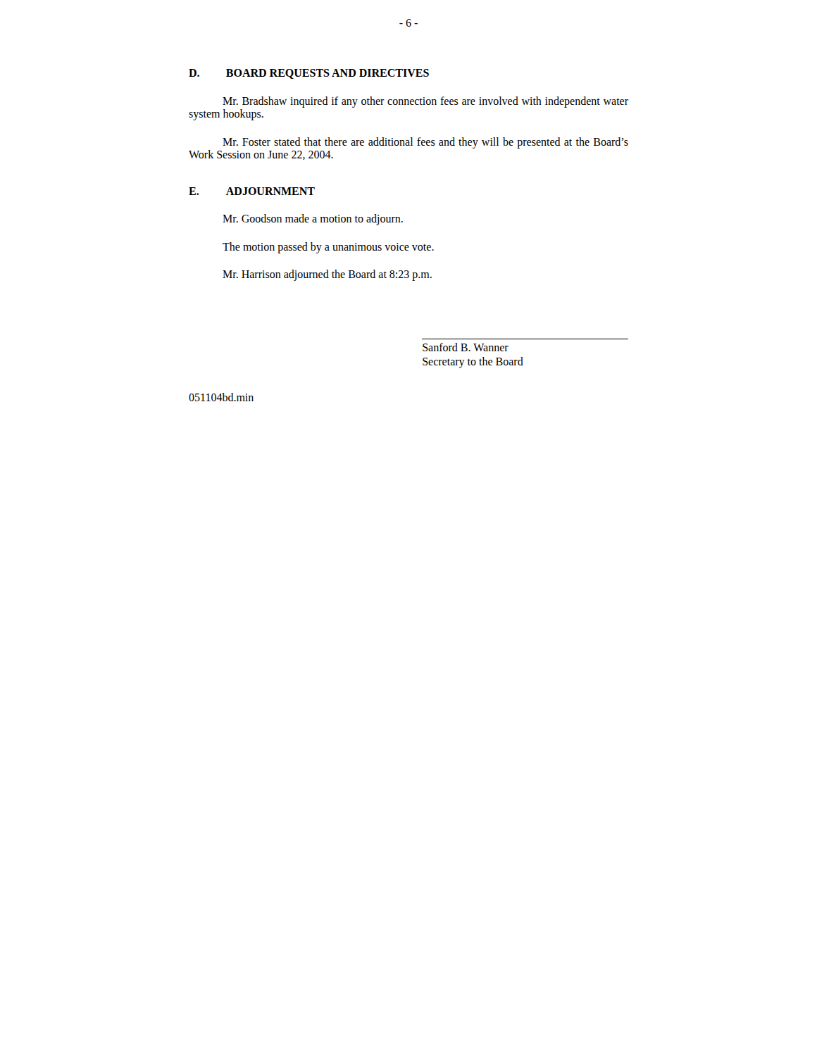- 6 -
D. BOARD REQUESTS AND DIRECTIVES
Mr. Bradshaw inquired if any other connection fees are involved with independent water system hookups.
Mr. Foster stated that there are additional fees and they will be presented at the Board’s Work Session on June 22, 2004.
E. ADJOURNMENT
Mr. Goodson made a motion to adjourn.
The motion passed by a unanimous voice vote.
Mr. Harrison adjourned the Board at 8:23 p.m.
Sanford B. Wanner
Secretary to the Board
051104bd.min